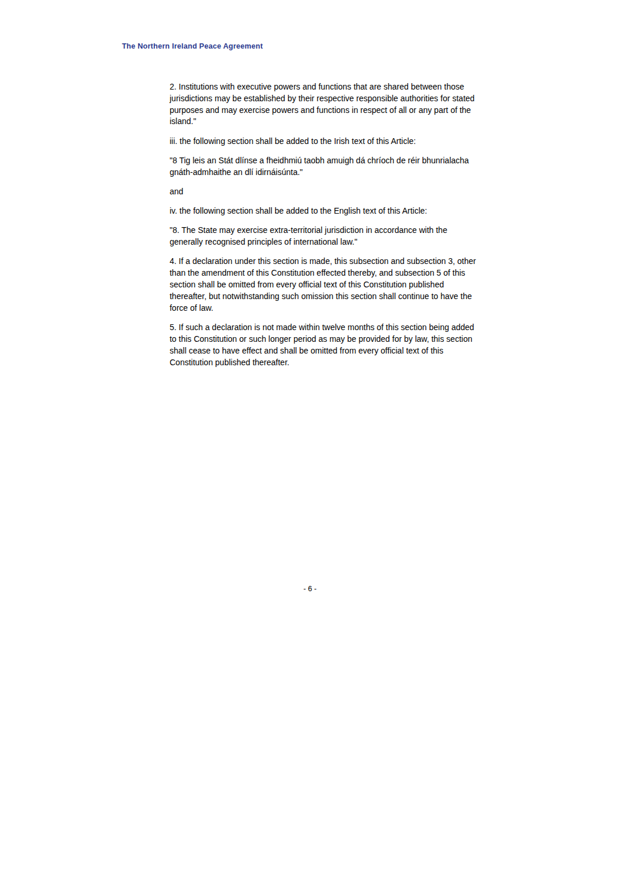The Northern Ireland Peace Agreement
2. Institutions with executive powers and functions that are shared between those jurisdictions may be established by their respective responsible authorities for stated purposes and may exercise powers and functions in respect of all or any part of the island."
iii. the following section shall be added to the Irish text of this Article:
"8 Tig leis an Stát dlínse a fheidhmiú taobh amuigh dá chríoch de réir bhunrialacha gnáth-admhaithe an dlí idirnáisúnta."
and
iv. the following section shall be added to the English text of this Article:
"8. The State may exercise extra-territorial jurisdiction in accordance with the generally recognised principles of international law."
4. If a declaration under this section is made, this subsection and subsection 3, other than the amendment of this Constitution effected thereby, and subsection 5 of this section shall be omitted from every official text of this Constitution published thereafter, but notwithstanding such omission this section shall continue to have the force of law.
5. If such a declaration is not made within twelve months of this section being added to this Constitution or such longer period as may be provided for by law, this section shall cease to have effect and shall be omitted from every official text of this Constitution published thereafter.
- 6 -